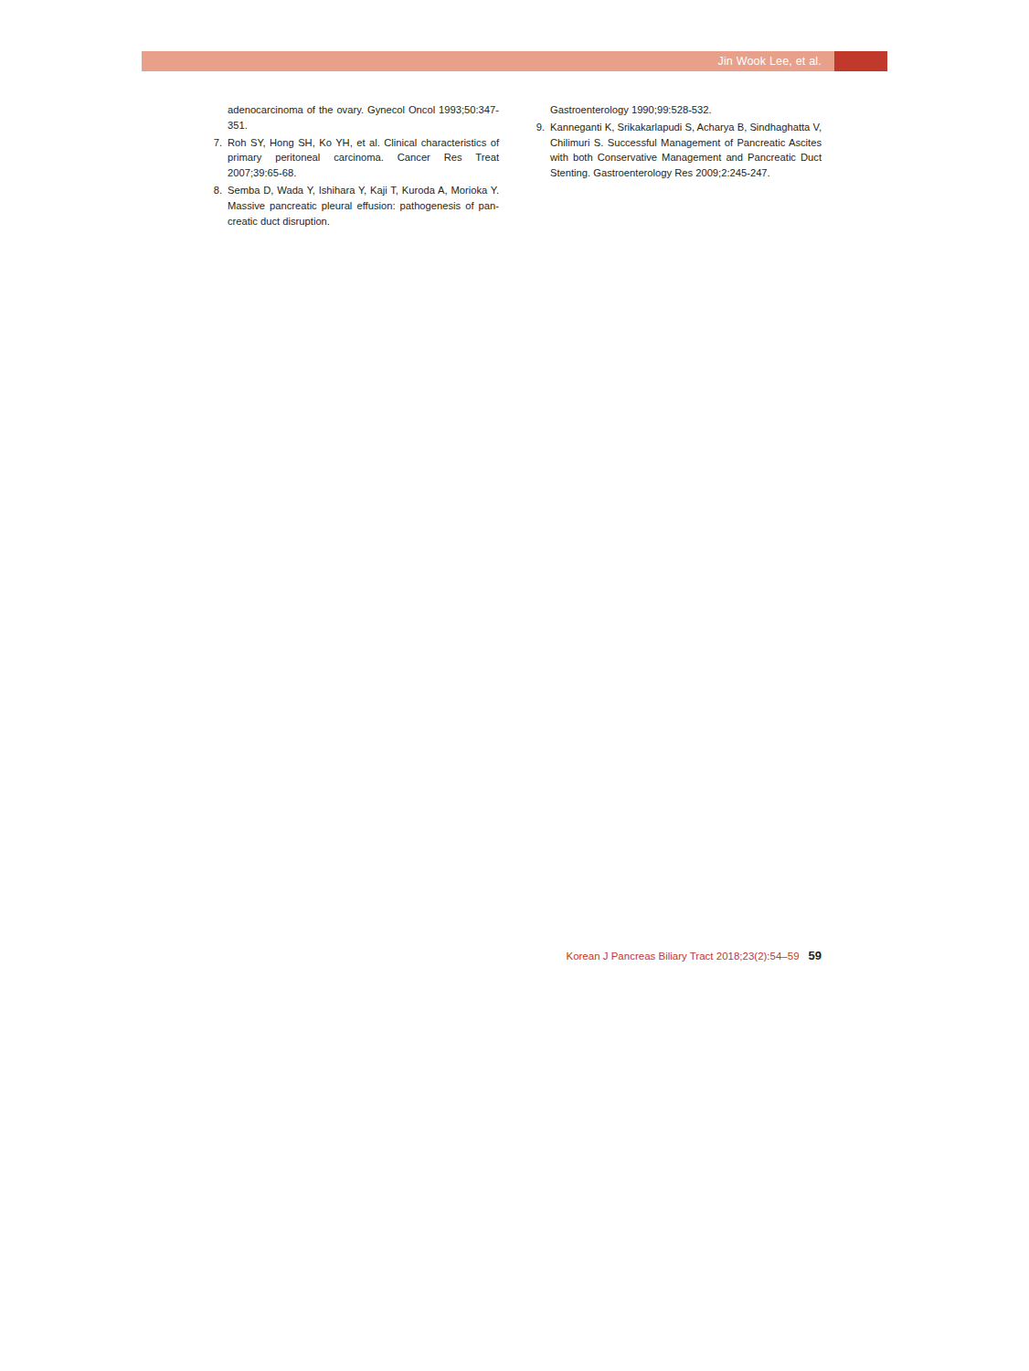Jin Wook Lee, et al.
adenocarcinoma of the ovary. Gynecol Oncol 1993;50:347-351.
7. Roh SY, Hong SH, Ko YH, et al. Clinical characteristics of primary peritoneal carcinoma. Cancer Res Treat 2007;39:65-68.
8. Semba D, Wada Y, Ishihara Y, Kaji T, Kuroda A, Morioka Y. Massive pancreatic pleural effusion: pathogenesis of pancreatic duct disruption.
Gastroenterology 1990;99:528-532.
9. Kanneganti K, Srikakarlapudi S, Acharya B, Sindhaghatta V, Chilimuri S. Successful Management of Pancreatic Ascites with both Conservative Management and Pancreatic Duct Stenting. Gastroenterology Res 2009;2:245-247.
Korean J Pancreas Biliary Tract 2018;23(2):54–5959